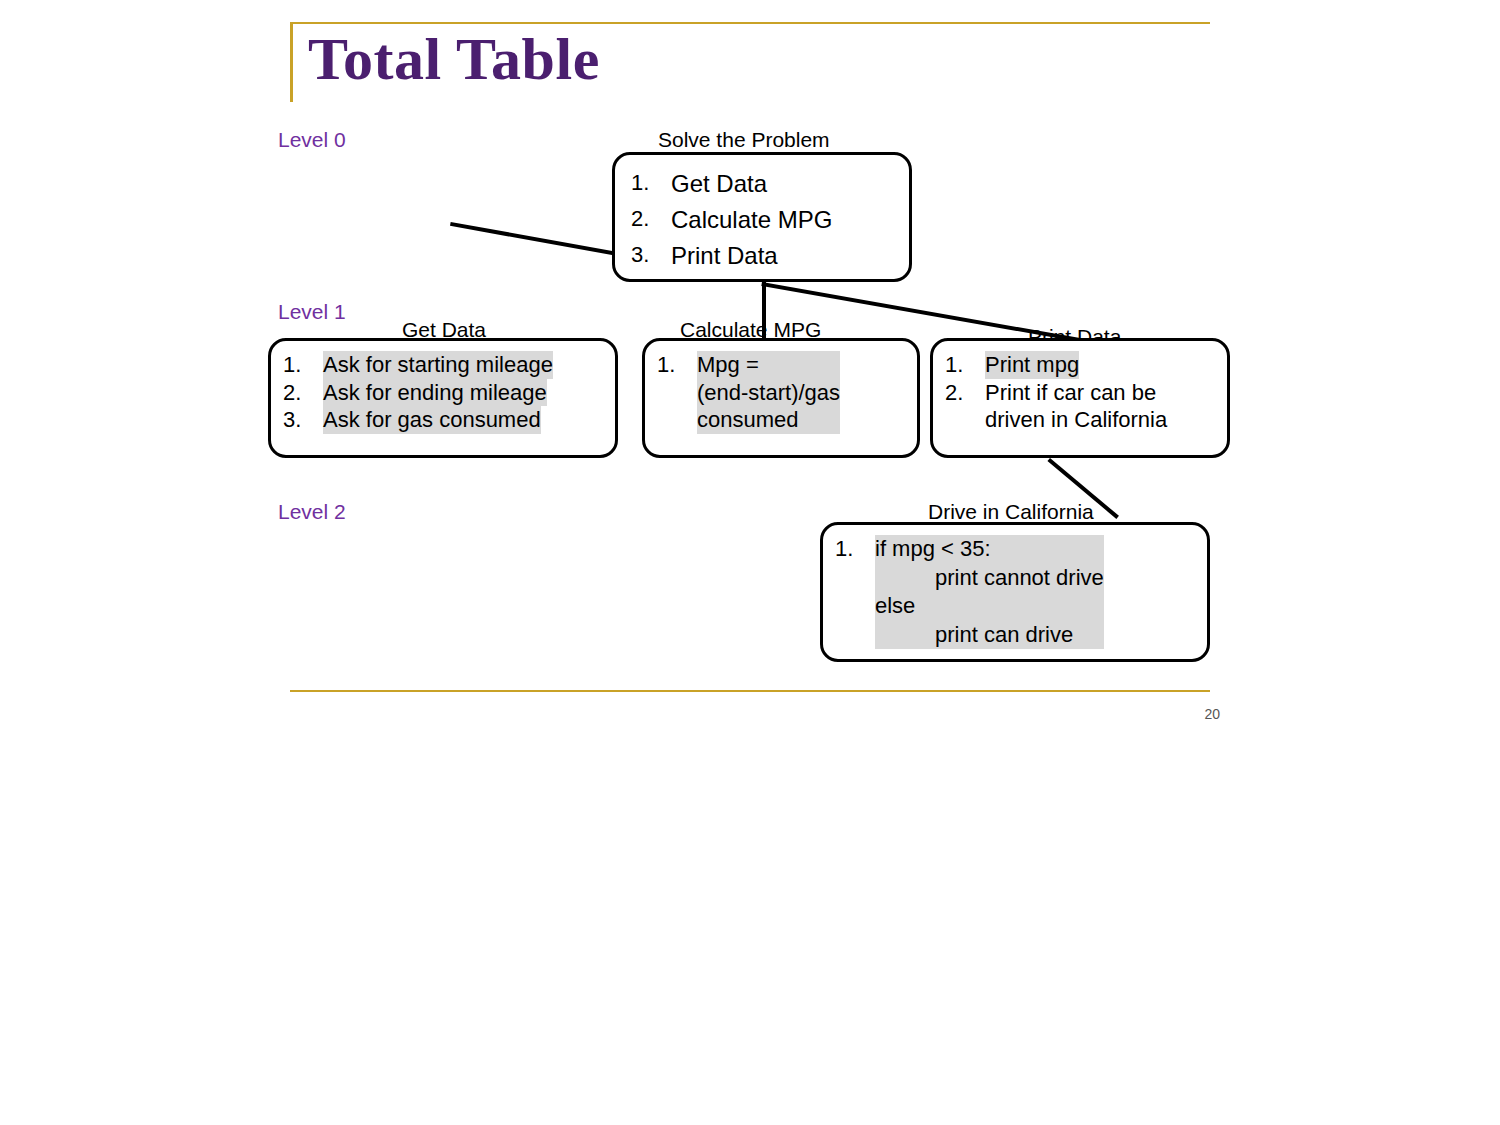Total Table
Level 0
Level 1
Level 2
Solve the Problem
Get Data
Calculate MPG
Print Data
Drive in California
1. Get Data
2. Calculate MPG
3. Print Data
1. Ask for starting mileage
2. Ask for ending mileage
3. Ask for gas consumed
1. Mpg =
(end-start)/gas
consumed
1. Print mpg
2. Print if car can be driven in California
1. if mpg < 35:
print cannot drive
else
print can drive
20